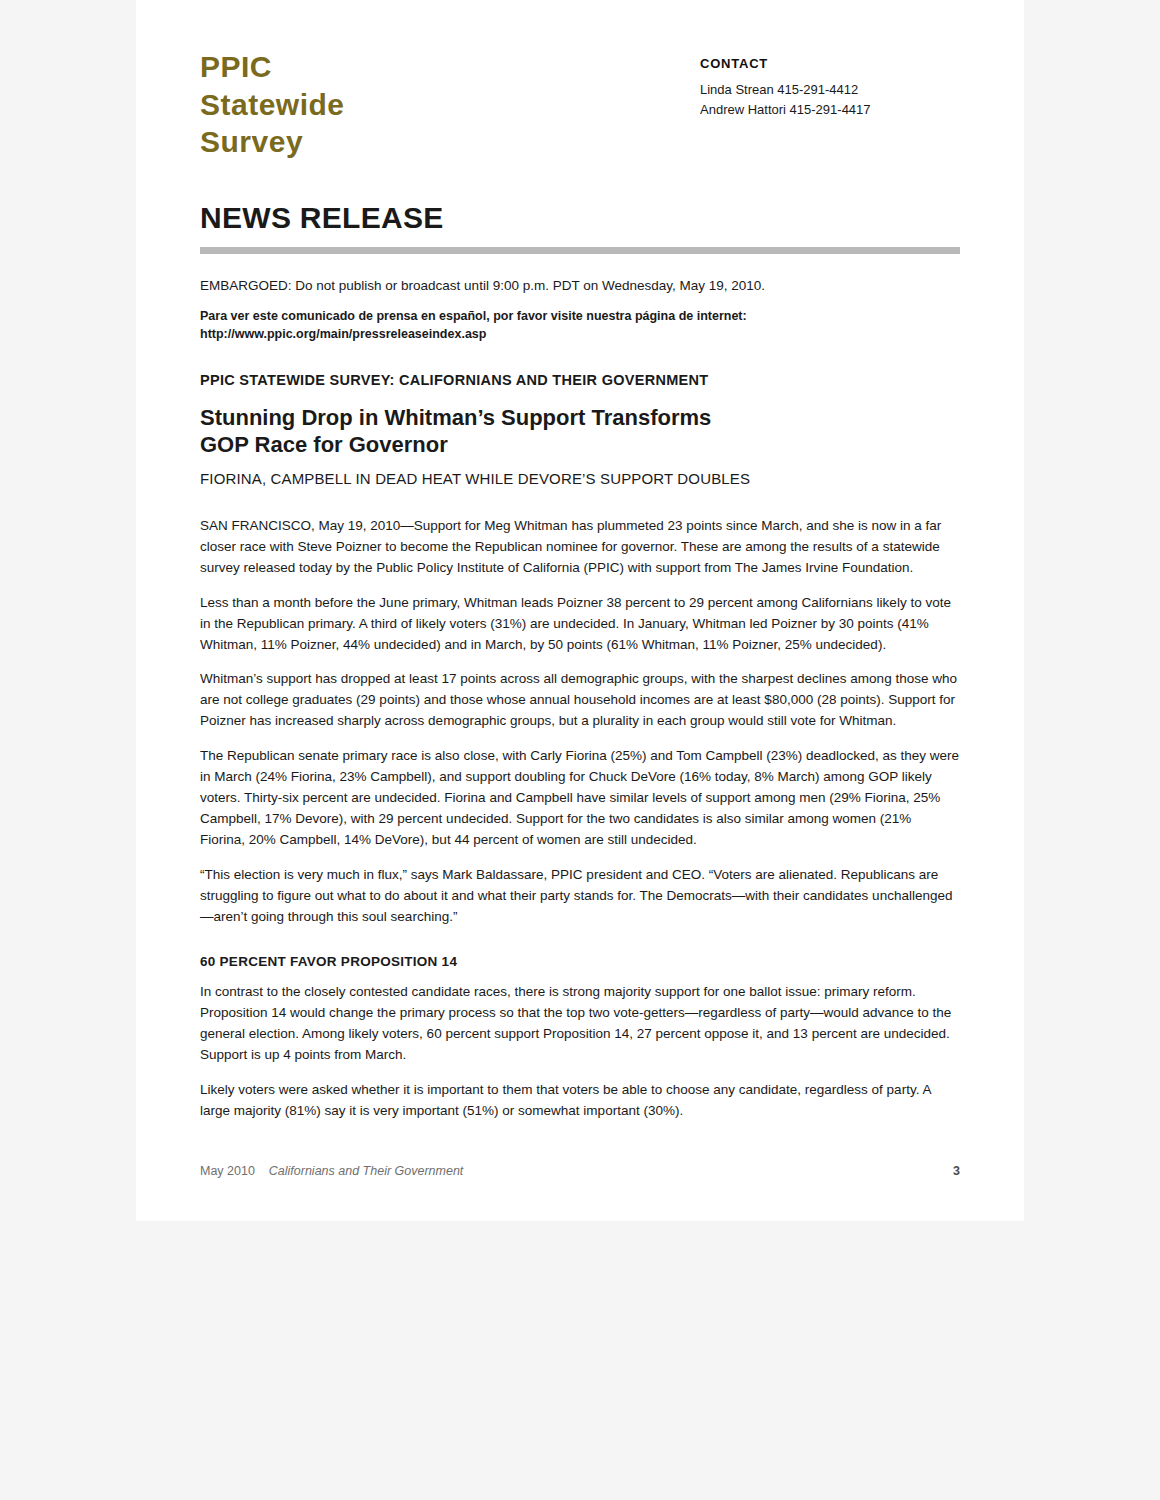PPIC
Statewide
Survey
CONTACT
Linda Strean 415-291-4412
Andrew Hattori 415-291-4417
NEWS RELEASE
EMBARGOED: Do not publish or broadcast until 9:00 p.m. PDT on Wednesday, May 19, 2010.
Para ver este comunicado de prensa en español, por favor visite nuestra página de internet:
http://www.ppic.org/main/pressreleaseindex.asp
PPIC STATEWIDE SURVEY: CALIFORNIANS AND THEIR GOVERNMENT
Stunning Drop in Whitman’s Support Transforms
GOP Race for Governor
FIORINA, CAMPBELL IN DEAD HEAT WHILE DEVORE’S SUPPORT DOUBLES
SAN FRANCISCO, May 19, 2010—Support for Meg Whitman has plummeted 23 points since March, and she is now in a far closer race with Steve Poizner to become the Republican nominee for governor. These are among the results of a statewide survey released today by the Public Policy Institute of California (PPIC) with support from The James Irvine Foundation.
Less than a month before the June primary, Whitman leads Poizner 38 percent to 29 percent among Californians likely to vote in the Republican primary. A third of likely voters (31%) are undecided. In January, Whitman led Poizner by 30 points (41% Whitman, 11% Poizner, 44% undecided) and in March, by 50 points (61% Whitman, 11% Poizner, 25% undecided).
Whitman’s support has dropped at least 17 points across all demographic groups, with the sharpest declines among those who are not college graduates (29 points) and those whose annual household incomes are at least $80,000 (28 points). Support for Poizner has increased sharply across demographic groups, but a plurality in each group would still vote for Whitman.
The Republican senate primary race is also close, with Carly Fiorina (25%) and Tom Campbell (23%) deadlocked, as they were in March (24% Fiorina, 23% Campbell), and support doubling for Chuck DeVore (16% today, 8% March) among GOP likely voters. Thirty-six percent are undecided. Fiorina and Campbell have similar levels of support among men (29% Fiorina, 25% Campbell, 17% Devore), with 29 percent undecided. Support for the two candidates is also similar among women (21% Fiorina, 20% Campbell, 14% DeVore), but 44 percent of women are still undecided.
“This election is very much in flux,” says Mark Baldassare, PPIC president and CEO. “Voters are alienated. Republicans are struggling to figure out what to do about it and what their party stands for. The Democrats—with their candidates unchallenged—aren’t going through this soul searching.”
60 PERCENT FAVOR PROPOSITION 14
In contrast to the closely contested candidate races, there is strong majority support for one ballot issue: primary reform. Proposition 14 would change the primary process so that the top two vote-getters—regardless of party—would advance to the general election. Among likely voters, 60 percent support Proposition 14, 27 percent oppose it, and 13 percent are undecided. Support is up 4 points from March.
Likely voters were asked whether it is important to them that voters be able to choose any candidate, regardless of party. A large majority (81%) say it is very important (51%) or somewhat important (30%).
May 2010 Californians and Their Government
3